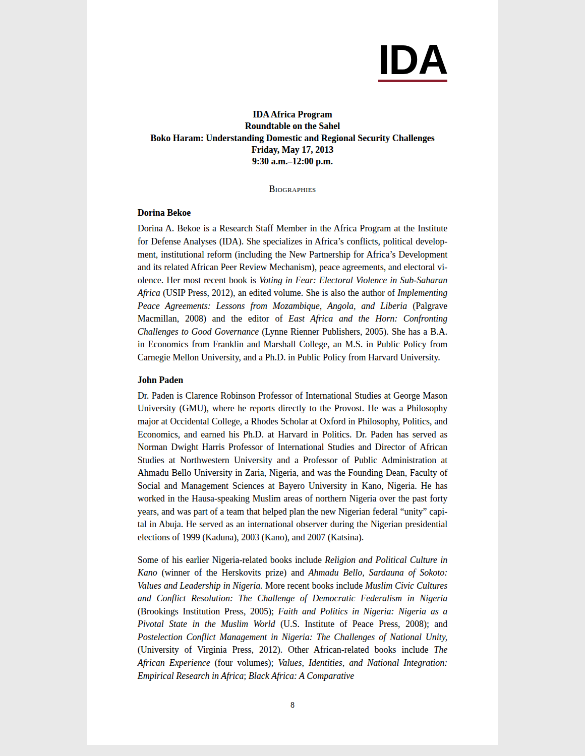IDA
IDA Africa Program
Roundtable on the Sahel
Boko Haram: Understanding Domestic and Regional Security Challenges
Friday, May 17, 2013
9:30 a.m.–12:00 p.m.
Biographies
Dorina Bekoe
Dorina A. Bekoe is a Research Staff Member in the Africa Program at the Institute for Defense Analyses (IDA). She specializes in Africa’s conflicts, political development, institutional reform (including the New Partnership for Africa’s Development and its related African Peer Review Mechanism), peace agreements, and electoral violence. Her most recent book is Voting in Fear: Electoral Violence in Sub-Saharan Africa (USIP Press, 2012), an edited volume. She is also the author of Implementing Peace Agreements: Lessons from Mozambique, Angola, and Liberia (Palgrave Macmillan, 2008) and the editor of East Africa and the Horn: Confronting Challenges to Good Governance (Lynne Rienner Publishers, 2005). She has a B.A. in Economics from Franklin and Marshall College, an M.S. in Public Policy from Carnegie Mellon University, and a Ph.D. in Public Policy from Harvard University.
John Paden
Dr. Paden is Clarence Robinson Professor of International Studies at George Mason University (GMU), where he reports directly to the Provost. He was a Philosophy major at Occidental College, a Rhodes Scholar at Oxford in Philosophy, Politics, and Economics, and earned his Ph.D. at Harvard in Politics. Dr. Paden has served as Norman Dwight Harris Professor of International Studies and Director of African Studies at Northwestern University and a Professor of Public Administration at Ahmadu Bello University in Zaria, Nigeria, and was the Founding Dean, Faculty of Social and Management Sciences at Bayero University in Kano, Nigeria. He has worked in the Hausa-speaking Muslim areas of northern Nigeria over the past forty years, and was part of a team that helped plan the new Nigerian federal “unity” capital in Abuja. He served as an international observer during the Nigerian presidential elections of 1999 (Kaduna), 2003 (Kano), and 2007 (Katsina).
Some of his earlier Nigeria-related books include Religion and Political Culture in Kano (winner of the Herskovits prize) and Ahmadu Bello, Sardauna of Sokoto: Values and Leadership in Nigeria. More recent books include Muslim Civic Cultures and Conflict Resolution: The Challenge of Democratic Federalism in Nigeria (Brookings Institution Press, 2005); Faith and Politics in Nigeria: Nigeria as a Pivotal State in the Muslim World (U.S. Institute of Peace Press, 2008); and Postelection Conflict Management in Nigeria: The Challenges of National Unity, (University of Virginia Press, 2012). Other African-related books include The African Experience (four volumes); Values, Identities, and National Integration: Empirical Research in Africa; Black Africa: A Comparative
8